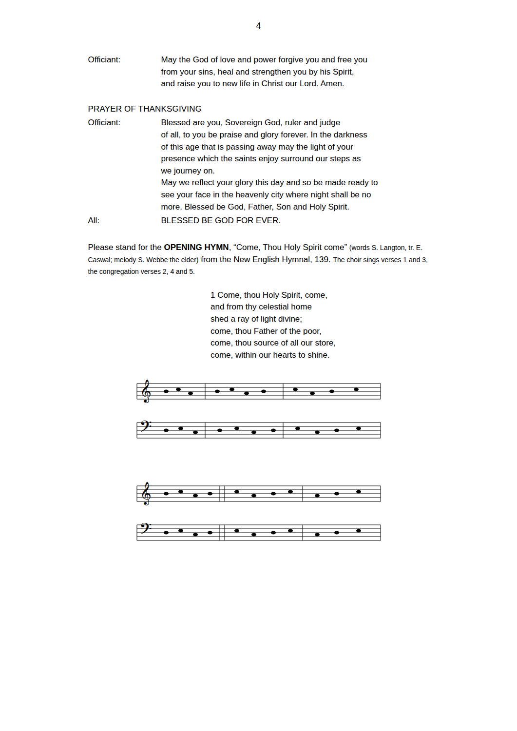4
Officiant:
May the God of love and power forgive you and free you
from your sins, heal and strengthen you by his Spirit,
and raise you to new life in Christ our Lord. Amen.
Prayer of Thanksgiving
Officiant:
Blessed are you, Sovereign God, ruler and judge
of all, to you be praise and glory forever. In the darkness
of this age that is passing away may the light of your
presence which the saints enjoy surround our steps as
we journey on.
May we reflect your glory this day and so be made ready to
see your face in the heavenly city where night shall be no
more. Blessed be God, Father, Son and Holy Spirit.
All:
Blessed be God for ever.
Please stand for the OPENING HYMN, “Come, Thou Holy Spirit come” (words S. Langton, tr. E. Caswal; melody S. Webbe the elder) from the New English Hymnal, 139. The choir sings verses 1 and 3, the congregation verses 2, 4 and 5.
1 Come, thou Holy Spirit, come,
and from thy celestial home
shed a ray of light divine;
come, thou Father of the poor,
come, thou source of all our store,
come, within our hearts to shine.
𝄞 𝄢 𝄞 𝄢